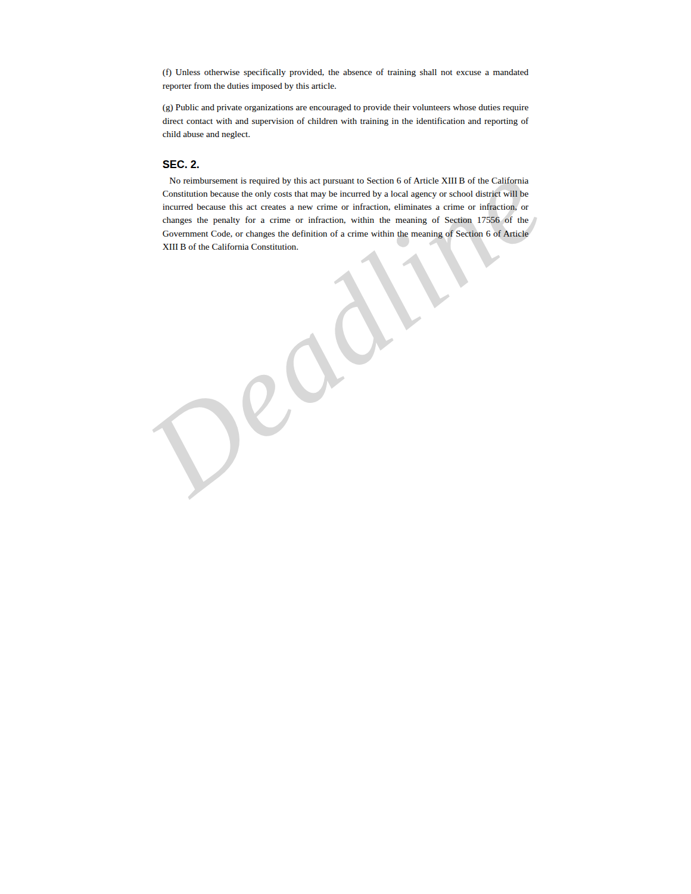Deadline
(f) Unless otherwise specifically provided, the absence of training shall not excuse a mandated reporter from the duties imposed by this article.
(g) Public and private organizations are encouraged to provide their volunteers whose duties require direct contact with and supervision of children with training in the identification and reporting of child abuse and neglect.
SEC. 2.
No reimbursement is required by this act pursuant to Section 6 of Article XIII B of the California Constitution because the only costs that may be incurred by a local agency or school district will be incurred because this act creates a new crime or infraction, eliminates a crime or infraction, or changes the penalty for a crime or infraction, within the meaning of Section 17556 of the Government Code, or changes the definition of a crime within the meaning of Section 6 of Article XIII B of the California Constitution.